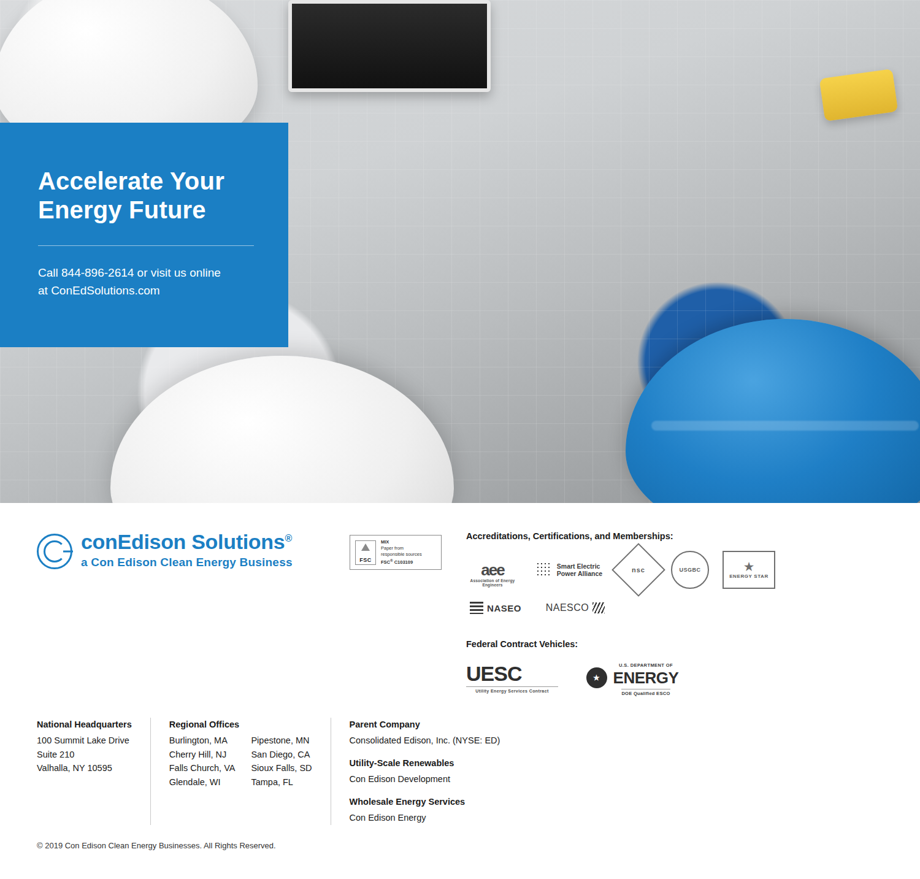Accelerate Your
Energy Future
Call 844-896-2614 or visit us online
at ConEdSolutions.com
conEdison Solutions®
a Con Edison Clean Energy Business
FSC
MIX
Paper from
responsible sources
FSC® C103109
Accreditations, Certifications, and Memberships:
aee Association of Energy Engineers
Smart Electric
Power Alliance
nsc
USGBC
★ ENERGY STAR
NASEO
NAESCO
Federal Contract Vehicles:
UESC Utility Energy Services Contract
★ U.S. DEPARTMENT OF
ENERGY
DOE Qualified ESCO
National Headquarters
100 Summit Lake Drive
Suite 210
Valhalla, NY 10595
Regional Offices
Burlington, MA
Cherry Hill, NJ
Falls Church, VA
Glendale, WI
Pipestone, MN
San Diego, CA
Sioux Falls, SD
Tampa, FL
Parent Company
Consolidated Edison, Inc. (NYSE: ED)
Utility-Scale Renewables
Con Edison Development
Wholesale Energy Services
Con Edison Energy
© 2019 Con Edison Clean Energy Businesses. All Rights Reserved.